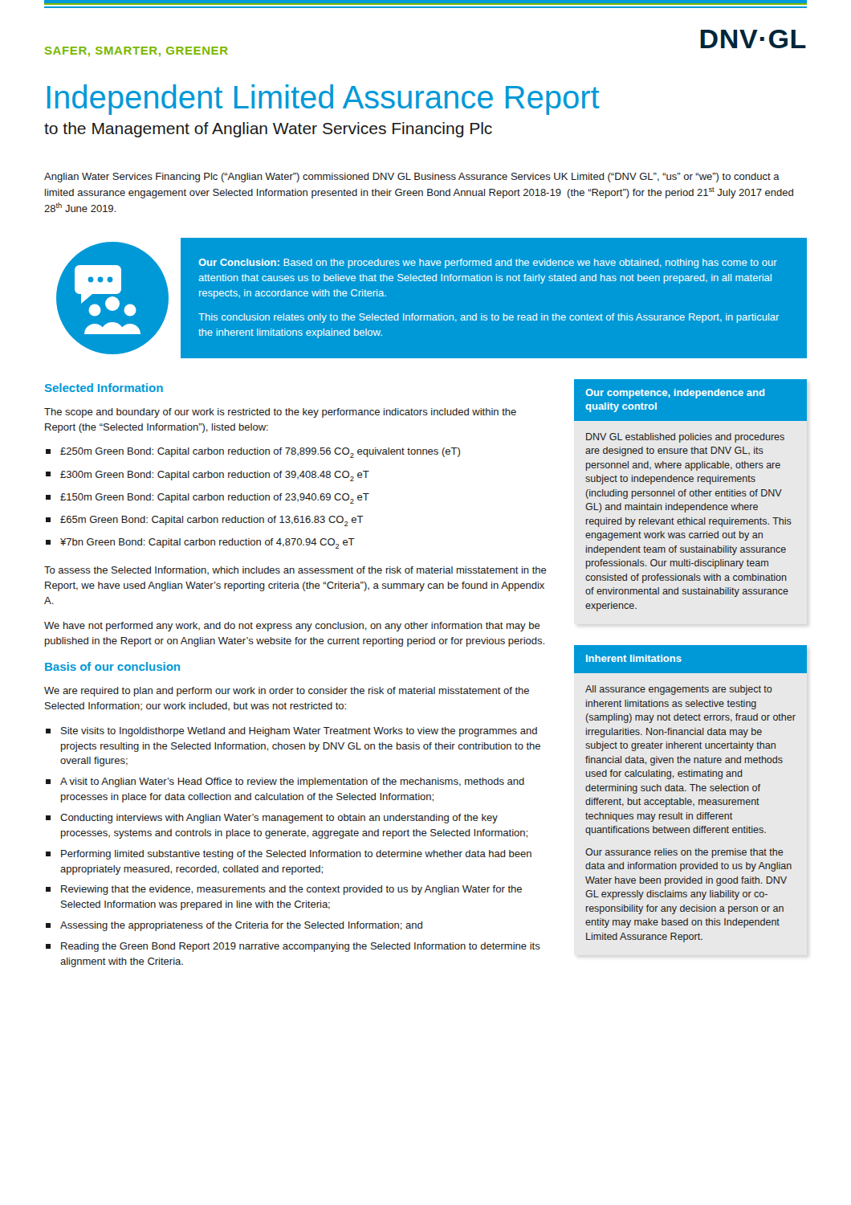Safer, Smarter, Greener
DNV·GL
Independent Limited Assurance Report
to the Management of Anglian Water Services Financing Plc
Anglian Water Services Financing Plc (“Anglian Water”) commissioned DNV GL Business Assurance Services UK Limited (“DNV GL”, “us” or “we”) to conduct a limited assurance engagement over Selected Information presented in their Green Bond Annual Report 2018-19 (the “Report”) for the period 21st July 2017 ended 28th June 2019.
Our Conclusion: Based on the procedures we have performed and the evidence we have obtained, nothing has come to our attention that causes us to believe that the Selected Information is not fairly stated and has not been prepared, in all material respects, in accordance with the Criteria.
This conclusion relates only to the Selected Information, and is to be read in the context of this Assurance Report, in particular the inherent limitations explained below.
Selected Information
The scope and boundary of our work is restricted to the key performance indicators included within the Report (the “Selected Information”), listed below:
£250m Green Bond: Capital carbon reduction of 78,899.56 CO2 equivalent tonnes (eT)
£300m Green Bond: Capital carbon reduction of 39,408.48 CO2 eT
£150m Green Bond: Capital carbon reduction of 23,940.69 CO2 eT
£65m Green Bond: Capital carbon reduction of 13,616.83 CO2 eT
¥7bn Green Bond: Capital carbon reduction of 4,870.94 CO2 eT
To assess the Selected Information, which includes an assessment of the risk of material misstatement in the Report, we have used Anglian Water’s reporting criteria (the “Criteria”), a summary can be found in Appendix A.
We have not performed any work, and do not express any conclusion, on any other information that may be published in the Report or on Anglian Water’s website for the current reporting period or for previous periods.
Basis of our conclusion
We are required to plan and perform our work in order to consider the risk of material misstatement of the Selected Information; our work included, but was not restricted to:
Site visits to Ingoldisthorpe Wetland and Heigham Water Treatment Works to view the programmes and projects resulting in the Selected Information, chosen by DNV GL on the basis of their contribution to the overall figures;
A visit to Anglian Water’s Head Office to review the implementation of the mechanisms, methods and processes in place for data collection and calculation of the Selected Information;
Conducting interviews with Anglian Water’s management to obtain an understanding of the key processes, systems and controls in place to generate, aggregate and report the Selected Information;
Performing limited substantive testing of the Selected Information to determine whether data had been appropriately measured, recorded, collated and reported;
Reviewing that the evidence, measurements and the context provided to us by Anglian Water for the Selected Information was prepared in line with the Criteria;
Assessing the appropriateness of the Criteria for the Selected Information; and
Reading the Green Bond Report 2019 narrative accompanying the Selected Information to determine its alignment with the Criteria.
Our competence, independence and quality control
DNV GL established policies and procedures are designed to ensure that DNV GL, its personnel and, where applicable, others are subject to independence requirements (including personnel of other entities of DNV GL) and maintain independence where required by relevant ethical requirements. This engagement work was carried out by an independent team of sustainability assurance professionals. Our multi-disciplinary team consisted of professionals with a combination of environmental and sustainability assurance experience.
Inherent limitations
All assurance engagements are subject to inherent limitations as selective testing (sampling) may not detect errors, fraud or other irregularities. Non-financial data may be subject to greater inherent uncertainty than financial data, given the nature and methods used for calculating, estimating and determining such data. The selection of different, but acceptable, measurement techniques may result in different quantifications between different entities.
Our assurance relies on the premise that the data and information provided to us by Anglian Water have been provided in good faith. DNV GL expressly disclaims any liability or co-responsibility for any decision a person or an entity may make based on this Independent Limited Assurance Report.